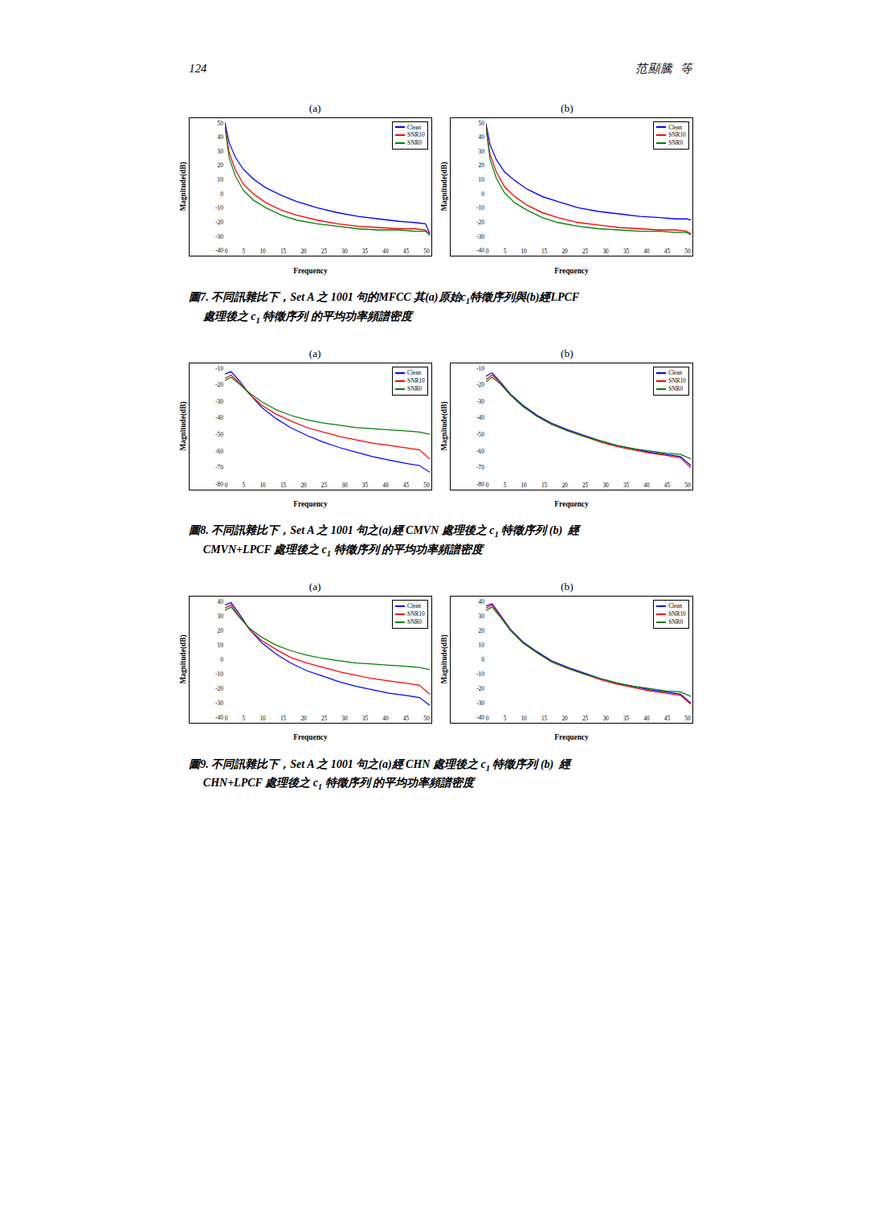124 范顯騰 等
(a)(b)
Magnitude(dB)
50403020100-10-20-30-40
Clean
SNR10
SNR0
05101520253035404550
Frequency
Magnitude(dB)
50403020100-10-20-30-40
Clean
SNR10
SNR0
05101520253035404550
Frequency
圖7. 不同訊雜比下，Set A 之 1001 句的MFCC 其(a) 原始c1特徵序列與(b) 經LPCF
處理後之 c1 特徵序列 的平均功率頻譜密度
(a)(b)
Magnitude(dB)
-10-20-30-40-50-60-70-80
Clean
SNR10
SNR0
05101520253035404550
Frequency
Magnitude(dB)
-10-20-30-40-50-60-70-80
Clean
SNR10
SNR0
05101520253035404550
Frequency
圖8. 不同訊雜比下，Set A 之 1001 句之(a) 經 CMVN 處理後之 c1 特徵序列 (b) 經
CMVN+LPCF 處理後之 c1 特徵序列 的平均功率頻譜密度
(a)(b)
Magnitude(dB)
403020100-10-20-30-40
Clean
SNR10
SNR0
05101520253035404550
Frequency
Magnitude(dB)
403020100-10-20-30-40
Clean
SNR10
SNR0
05101520253035404550
Frequency
圖9. 不同訊雜比下，Set A 之 1001 句之(a) 經 CHN 處理後之 c1 特徵序列 (b) 經
CHN+LPCF 處理後之 c1 特徵序列 的平均功率頻譜密度